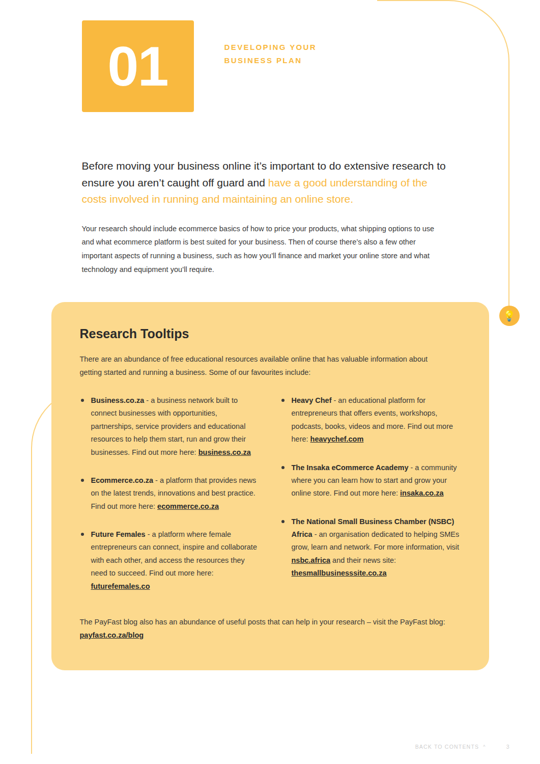💡
01
Developing your
business plan
Before moving your business online it’s important to do extensive research to ensure you aren’t caught off guard and have a good understanding of the costs involved in running and maintaining an online store.
Your research should include ecommerce basics of how to price your products, what shipping options to use and what ecommerce platform is best suited for your business. Then of course there’s also a few other important aspects of running a business, such as how you’ll finance and market your online store and what technology and equipment you’ll require.
Research Tooltips
There are an abundance of free educational resources available online that has valuable information about getting started and running a business. Some of our favourites include:
Business.co.za - a business network built to connect businesses with opportunities, partnerships, service providers and educational resources to help them start, run and grow their businesses. Find out more here: business.co.za
Ecommerce.co.za - a platform that provides news on the latest trends, innovations and best practice. Find out more here: ecommerce.co.za
Future Females - a platform where female entrepreneurs can connect, inspire and collaborate with each other, and access the resources they need to succeed. Find out more here: futurefemales.co
Heavy Chef - an educational platform for entrepreneurs that offers events, workshops, podcasts, books, videos and more. Find out more here: heavychef.com
The Insaka eCommerce Academy - a community where you can learn how to start and grow your online store. Find out more here: insaka.co.za
The National Small Business Chamber (NSBC) Africa - an organisation dedicated to helping SMEs grow, learn and network. For more information, visit nsbc.africa and their news site: thesmallbusinesssite.co.za
The PayFast blog also has an abundance of useful posts that can help in your research – visit the PayFast blog: payfast.co.za/blog
Back to contents ^ 3